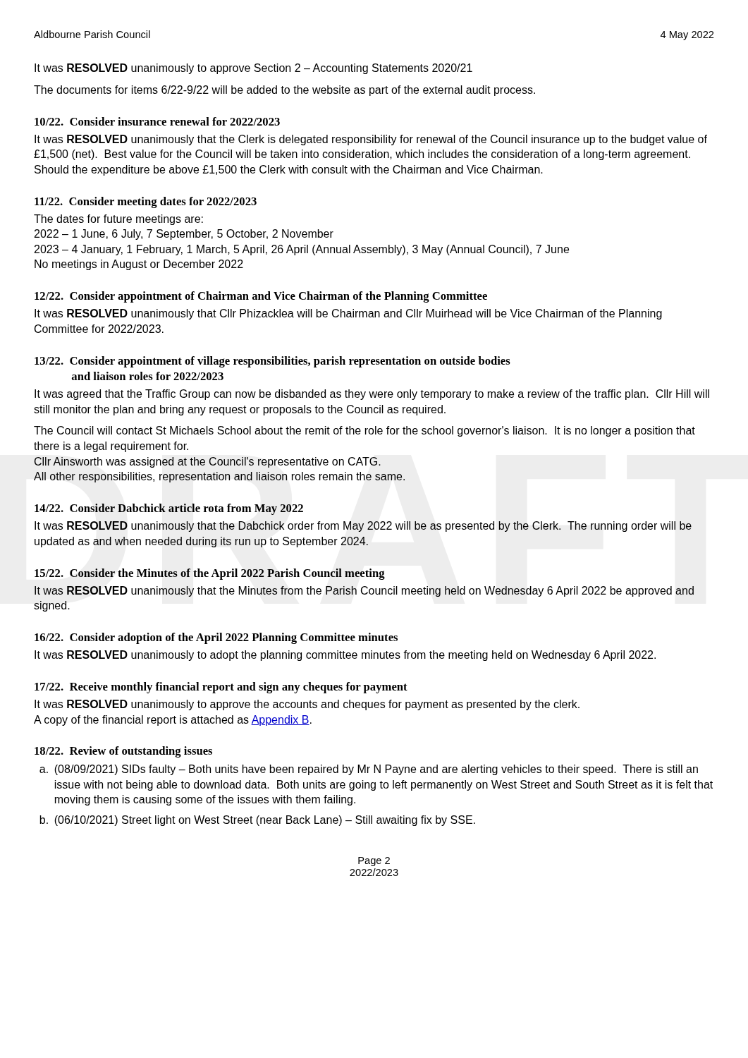DRAFT
Aldbourne Parish Council 4 May 2022
It was RESOLVED unanimously to approve Section 2 – Accounting Statements 2020/21
The documents for items 6/22-9/22 will be added to the website as part of the external audit process.
10/22. Consider insurance renewal for 2022/2023
It was RESOLVED unanimously that the Clerk is delegated responsibility for renewal of the Council insurance up to the budget value of £1,500 (net). Best value for the Council will be taken into consideration, which includes the consideration of a long-term agreement. Should the expenditure be above £1,500 the Clerk with consult with the Chairman and Vice Chairman.
11/22. Consider meeting dates for 2022/2023
The dates for future meetings are:
2022 – 1 June, 6 July, 7 September, 5 October, 2 November
2023 – 4 January, 1 February, 1 March, 5 April, 26 April (Annual Assembly), 3 May (Annual Council), 7 June
No meetings in August or December 2022
12/22. Consider appointment of Chairman and Vice Chairman of the Planning Committee
It was RESOLVED unanimously that Cllr Phizacklea will be Chairman and Cllr Muirhead will be Vice Chairman of the Planning Committee for 2022/2023.
13/22. Consider appointment of village responsibilities, parish representation on outside bodiesand liaison roles for 2022/2023
It was agreed that the Traffic Group can now be disbanded as they were only temporary to make a review of the traffic plan. Cllr Hill will still monitor the plan and bring any request or proposals to the Council as required.
The Council will contact St Michaels School about the remit of the role for the school governor's liaison. It is no longer a position that there is a legal requirement for.
Cllr Ainsworth was assigned at the Council's representative on CATG.
All other responsibilities, representation and liaison roles remain the same.
14/22. Consider Dabchick article rota from May 2022
It was RESOLVED unanimously that the Dabchick order from May 2022 will be as presented by the Clerk. The running order will be updated as and when needed during its run up to September 2024.
15/22. Consider the Minutes of the April 2022 Parish Council meeting
It was RESOLVED unanimously that the Minutes from the Parish Council meeting held on Wednesday 6 April 2022 be approved and signed.
16/22. Consider adoption of the April 2022 Planning Committee minutes
It was RESOLVED unanimously to adopt the planning committee minutes from the meeting held on Wednesday 6 April 2022.
17/22. Receive monthly financial report and sign any cheques for payment
It was RESOLVED unanimously to approve the accounts and cheques for payment as presented by the clerk.
A copy of the financial report is attached as Appendix B.
18/22. Review of outstanding issues
(08/09/2021) SIDs faulty – Both units have been repaired by Mr N Payne and are alerting vehicles to their speed. There is still an issue with not being able to download data. Both units are going to left permanently on West Street and South Street as it is felt that moving them is causing some of the issues with them failing.
(06/10/2021) Street light on West Street (near Back Lane) – Still awaiting fix by SSE.
Page 2
2022/2023